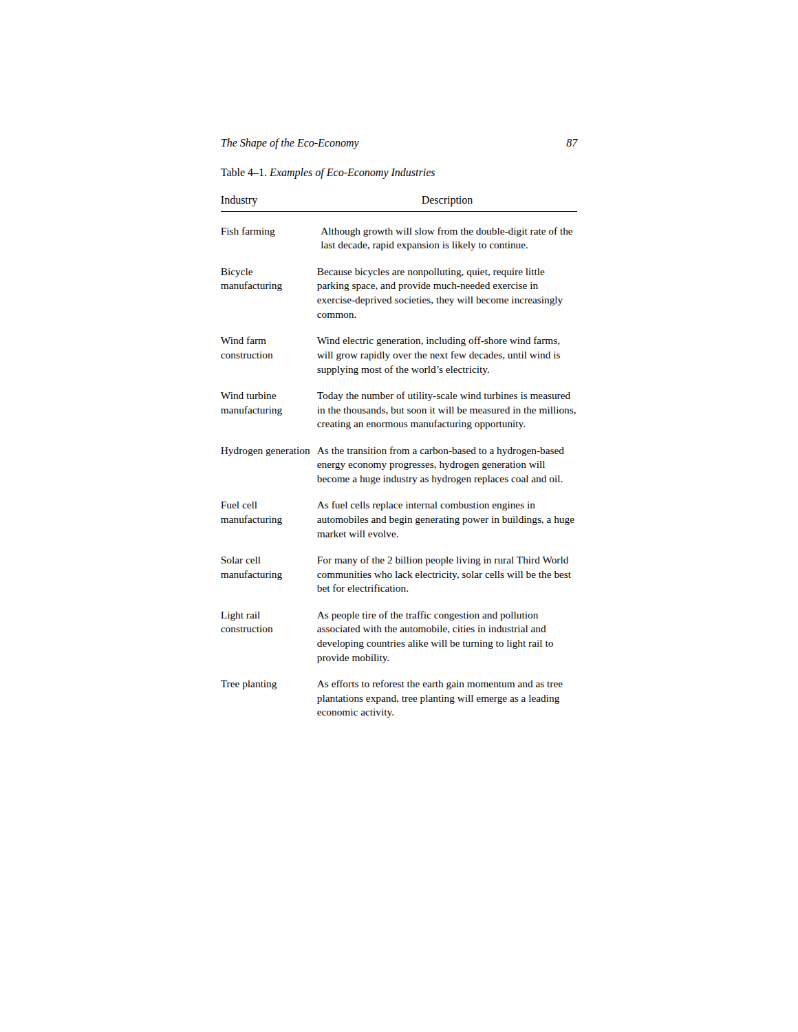The Shape of the Eco-Economy 87
Table 4–1. Examples of Eco-Economy Industries
| Industry | Description |
| --- | --- |
| Fish farming | Although growth will slow from the double-digit rate of the last decade, rapid expansion is likely to continue. |
| Bicycle manufacturing | Because bicycles are nonpolluting, quiet, require little parking space, and provide much-needed exercise in exercise-deprived societies, they will become increasingly common. |
| Wind farm construction | Wind electric generation, including off-shore wind farms, will grow rapidly over the next few decades, until wind is supplying most of the world’s electricity. |
| Wind turbine manufacturing | Today the number of utility-scale wind turbines is measured in the thousands, but soon it will be measured in the millions, creating an enormous manufacturing opportunity. |
| Hydrogen generation | As the transition from a carbon-based to a hydrogen-based energy economy progresses, hydrogen generation will become a huge industry as hydrogen replaces coal and oil. |
| Fuel cell manufacturing | As fuel cells replace internal combustion engines in automobiles and begin generating power in buildings, a huge market will evolve. |
| Solar cell manufacturing | For many of the 2 billion people living in rural Third World communities who lack electricity, solar cells will be the best bet for electrification. |
| Light rail construction | As people tire of the traffic congestion and pollution associated with the automobile, cities in industrial and developing countries alike will be turning to light rail to provide mobility. |
| Tree planting | As efforts to reforest the earth gain momentum and as tree plantations expand, tree planting will emerge as a leading economic activity. |